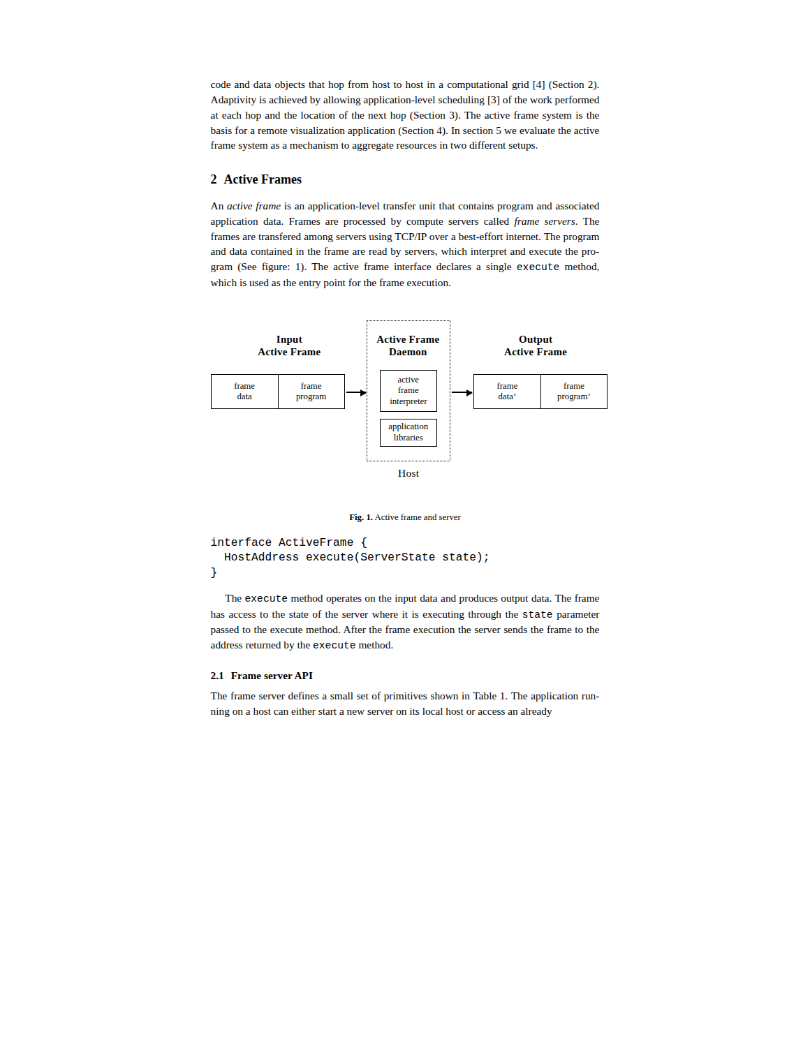code and data objects that hop from host to host in a computational grid [4] (Section 2). Adaptivity is achieved by allowing application-level scheduling [3] of the work performed at each hop and the location of the next hop (Section 3). The active frame system is the basis for a remote visualization application (Section 4). In section 5 we evaluate the active frame system as a mechanism to aggregate resources in two different setups.
2 Active Frames
An active frame is an application-level transfer unit that contains program and associated application data. Frames are processed by compute servers called frame servers. The frames are transfered among servers using TCP/IP over a best-effort internet. The program and data contained in the frame are read by servers, which interpret and execute the program (See figure: 1). The active frame interface declares a single execute method, which is used as the entry point for the frame execution.
Input
Active Frame
Active Frame
Daemon
Output
Active Frame
frame
data
frame
program
active
frame
interpreter
application
libraries
frame
data’
frame
program’
Host
Fig. 1. Active frame and server
interface ActiveFrame {
  HostAddress execute(ServerState state);
}
The execute method operates on the input data and produces output data. The frame has access to the state of the server where it is executing through the state parameter passed to the execute method. After the frame execution the server sends the frame to the address returned by the execute method.
2.1 Frame server API
The frame server defines a small set of primitives shown in Table 1. The application running on a host can either start a new server on its local host or access an already